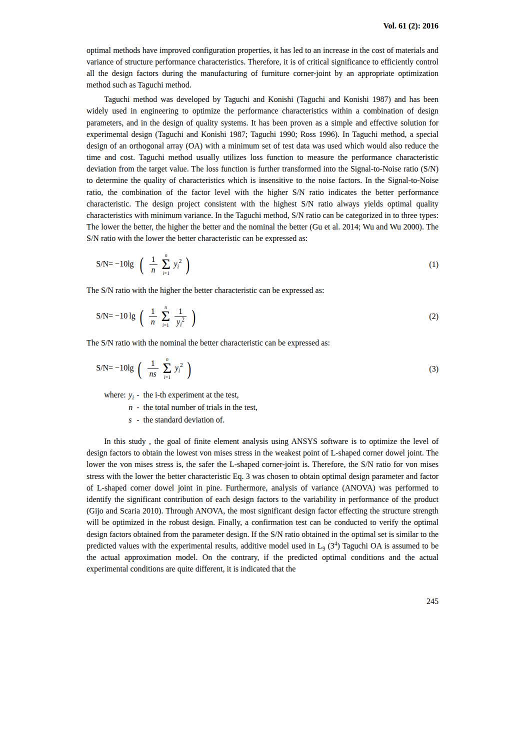Vol. 61 (2): 2016
optimal methods have improved configuration properties, it has led to an increase in the cost of materials and variance of structure performance characteristics. Therefore, it is of critical significance to efficiently control all the design factors during the manufacturing of furniture corner-joint by an appropriate optimization method such as Taguchi method.
Taguchi method was developed by Taguchi and Konishi (Taguchi and Konishi 1987) and has been widely used in engineering to optimize the performance characteristics within a combination of design parameters, and in the design of quality systems. It has been proven as a simple and effective solution for experimental design (Taguchi and Konishi 1987; Taguchi 1990; Ross 1996). In Taguchi method, a special design of an orthogonal array (OA) with a minimum set of test data was used which would also reduce the time and cost. Taguchi method usually utilizes loss function to measure the performance characteristic deviation from the target value. The loss function is further transformed into the Signal-to-Noise ratio (S/N) to determine the quality of characteristics which is insensitive to the noise factors. In the Signal-to-Noise ratio, the combination of the factor level with the higher S/N ratio indicates the better performance characteristic. The design project consistent with the highest S/N ratio always yields optimal quality characteristics with minimum variance. In the Taguchi method, S/N ratio can be categorized in to three types: The lower the better, the higher the better and the nominal the better (Gu et al. 2014; Wu and Wu 2000). The S/N ratio with the lower the better characteristic can be expressed as:
S/N= −10lg ( 1 n nΣi=1 yi2 ) (1)
The S/N ratio with the higher the better characteristic can be expressed as:
S/N= −10 lg ( 1 n nΣi=1 1 yi2 ) (2)
The S/N ratio with the nominal the better characteristic can be expressed as:
S/N= −10lg ( 1 ns nΣi=1 yi2 ) (3)
| where: | y i | - the i-th experiment at the test, |
| | n | - the total number of trials in the test, |
| | s | - the standard deviation of. |
In this study , the goal of finite element analysis using ANSYS software is to optimize the level of design factors to obtain the lowest von mises stress in the weakest point of L-shaped corner dowel joint. The lower the von mises stress is, the safer the L-shaped corner-joint is. Therefore, the S/N ratio for von mises stress with the lower the better characteristic Eq. 3 was chosen to obtain optimal design parameter and factor of L-shaped corner dowel joint in pine. Furthermore, analysis of variance (ANOVA) was performed to identify the significant contribution of each design factors to the variability in performance of the product (Gijo and Scaria 2010). Through ANOVA, the most significant design factor effecting the structure strength will be optimized in the robust design. Finally, a confirmation test can be conducted to verify the optimal design factors obtained from the parameter design. If the S/N ratio obtained in the optimal set is similar to the predicted values with the experimental results, additive model used in L9 (34) Taguchi OA is assumed to be the actual approximation model. On the contrary, if the predicted optimal conditions and the actual experimental conditions are quite different, it is indicated that the
245